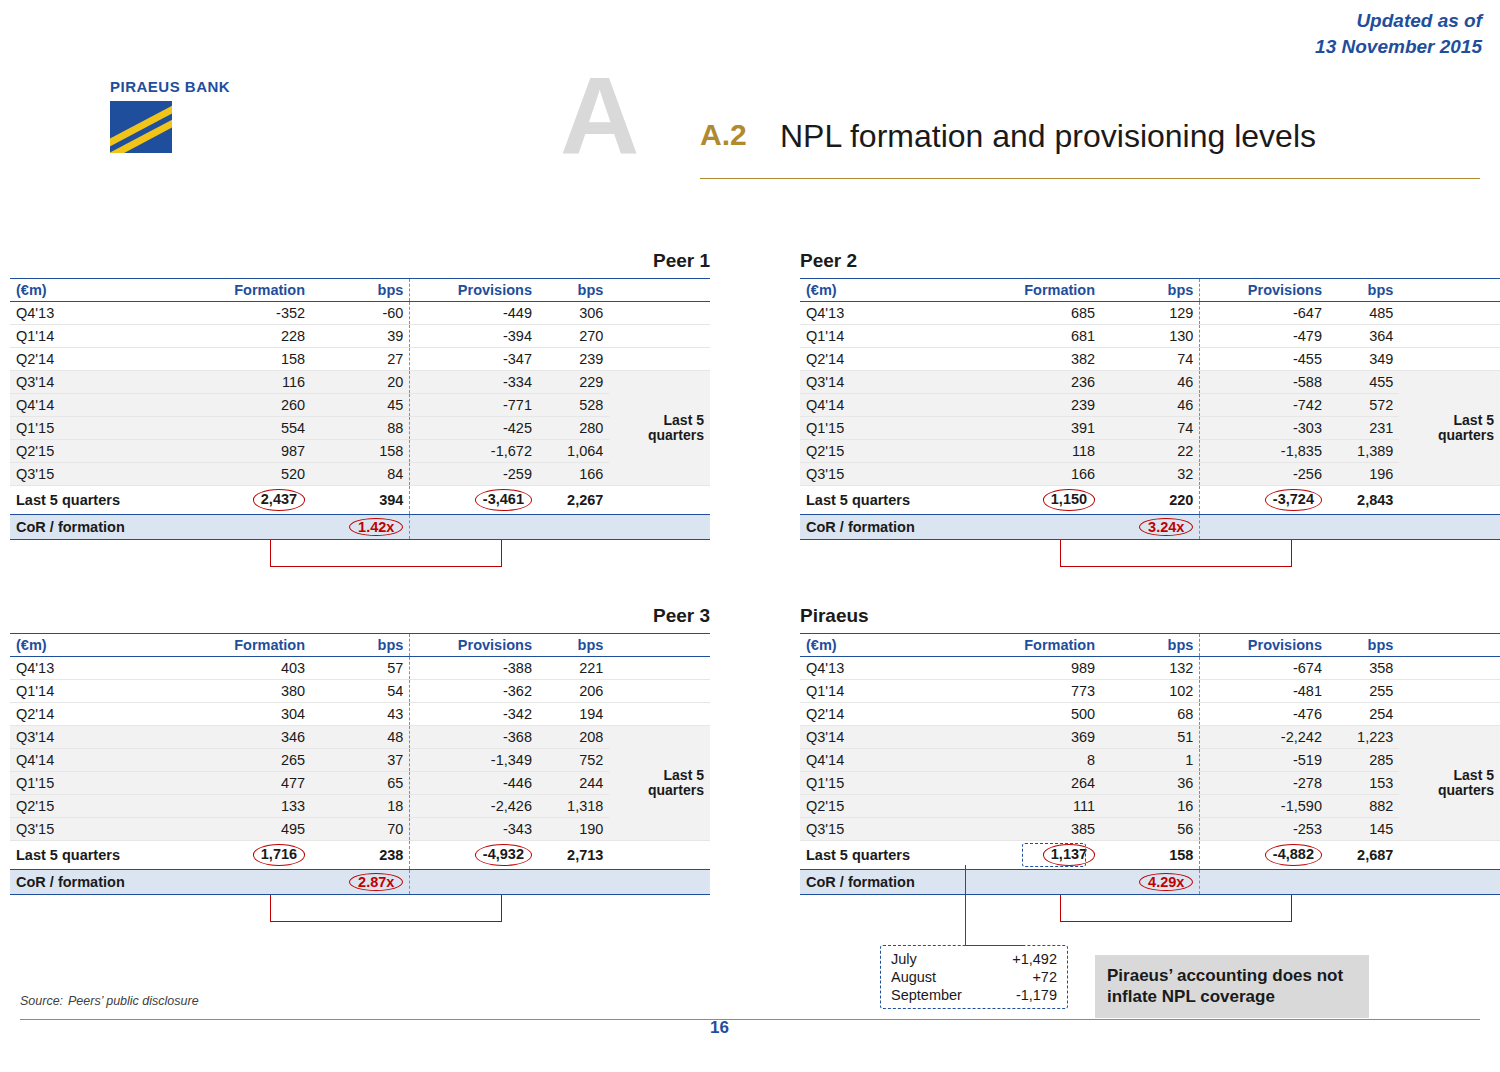Updated as of
13 November 2015
PIRAEUS BANK
A
A.2 NPL formation and provisioning levels
Peer 1
| (€m) | Formation | bps | Provisions | bps | |
| --- | --- | --- | --- | --- | --- |
| Q4'13 | -352 | -60 | -449 | 306 | |
| Q1'14 | 228 | 39 | -394 | 270 | |
| Q2'14 | 158 | 27 | -347 | 239 | |
| Q3'14 | 116 | 20 | -334 | 229 | Last 5 quarters |
| Q4'14 | 260 | 45 | -771 | 528 |
| Q1'15 | 554 | 88 | -425 | 280 |
| Q2'15 | 987 | 158 | -1,672 | 1,064 |
| Q3'15 | 520 | 84 | -259 | 166 |
| Last 5 quarters | 2,437 | 394 | -3,461 | 2,267 | |
| CoR / formation | | 1.42x | | | |
Peer 2
| (€m) | Formation | bps | Provisions | bps | |
| --- | --- | --- | --- | --- | --- |
| Q4'13 | 685 | 129 | -647 | 485 | |
| Q1'14 | 681 | 130 | -479 | 364 | |
| Q2'14 | 382 | 74 | -455 | 349 | |
| Q3'14 | 236 | 46 | -588 | 455 | Last 5 quarters |
| Q4'14 | 239 | 46 | -742 | 572 |
| Q1'15 | 391 | 74 | -303 | 231 |
| Q2'15 | 118 | 22 | -1,835 | 1,389 |
| Q3'15 | 166 | 32 | -256 | 196 |
| Last 5 quarters | 1,150 | 220 | -3,724 | 2,843 | |
| CoR / formation | | 3.24x | | | |
Peer 3
| (€m) | Formation | bps | Provisions | bps | |
| --- | --- | --- | --- | --- | --- |
| Q4'13 | 403 | 57 | -388 | 221 | |
| Q1'14 | 380 | 54 | -362 | 206 | |
| Q2'14 | 304 | 43 | -342 | 194 | |
| Q3'14 | 346 | 48 | -368 | 208 | Last 5 quarters |
| Q4'14 | 265 | 37 | -1,349 | 752 |
| Q1'15 | 477 | 65 | -446 | 244 |
| Q2'15 | 133 | 18 | -2,426 | 1,318 |
| Q3'15 | 495 | 70 | -343 | 190 |
| Last 5 quarters | 1,716 | 238 | -4,932 | 2,713 | |
| CoR / formation | | 2.87x | | | |
Piraeus
| (€m) | Formation | bps | Provisions | bps | |
| --- | --- | --- | --- | --- | --- |
| Q4'13 | 989 | 132 | -674 | 358 | |
| Q1'14 | 773 | 102 | -481 | 255 | |
| Q2'14 | 500 | 68 | -476 | 254 | |
| Q3'14 | 369 | 51 | -2,242 | 1,223 | Last 5 quarters |
| Q4'14 | 8 | 1 | -519 | 285 |
| Q1'15 | 264 | 36 | -278 | 153 |
| Q2'15 | 111 | 16 | -1,590 | 882 |
| Q3'15 | 385 | 56 | -253 | 145 |
| Last 5 quarters | 1,137 | 158 | -4,882 | 2,687 | |
| CoR / formation | | 4.29x | | | |
| July | +1,492 |
| August | +72 |
| September | -1,179 |
Piraeus’ accounting does not inflate NPL coverage
Source: Peers’ public disclosure
16